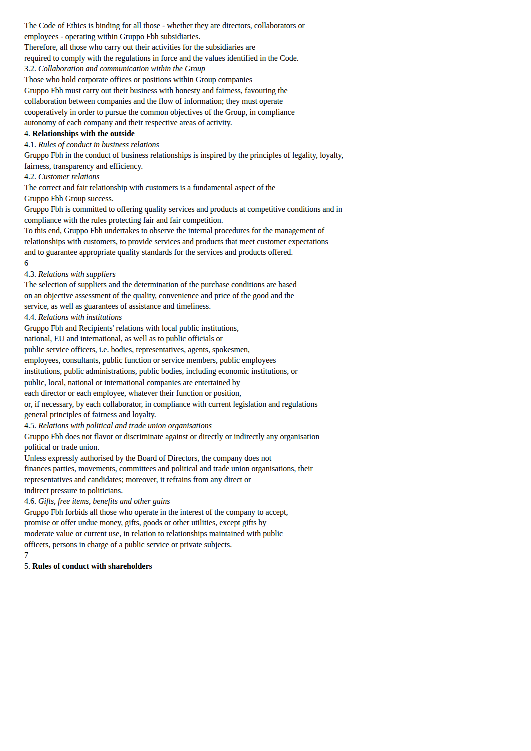The Code of Ethics is binding for all those - whether they are directors, collaborators or
employees - operating within Gruppo Fbh subsidiaries.
Therefore, all those who carry out their activities for the subsidiaries are
required to comply with the regulations in force and the values identified in the Code.
3.2. Collaboration and communication within the Group
Those who hold corporate offices or positions within Group companies
Gruppo Fbh must carry out their business with honesty and fairness, favouring the
collaboration between companies and the flow of information; they must operate
cooperatively in order to pursue the common objectives of the Group, in compliance
autonomy of each company and their respective areas of activity.
4. Relationships with the outside
4.1. Rules of conduct in business relations
Gruppo Fbh in the conduct of business relationships is inspired by the principles of legality, loyalty,
fairness, transparency and efficiency.
4.2. Customer relations
The correct and fair relationship with customers is a fundamental aspect of the
Gruppo Fbh Group success.
Gruppo Fbh is committed to offering quality services and products at competitive conditions and in
compliance with the rules protecting fair and fair competition.
To this end, Gruppo Fbh undertakes to observe the internal procedures for the management of
relationships with customers, to provide services and products that meet customer expectations
and to guarantee appropriate quality standards for the services and products offered.
6
4.3. Relations with suppliers
The selection of suppliers and the determination of the purchase conditions are based
on an objective assessment of the quality, convenience and price of the good and the
service, as well as guarantees of assistance and timeliness.
4.4. Relations with institutions
Gruppo Fbh and Recipients' relations with local public institutions,
national, EU and international, as well as to public officials or
public service officers, i.e. bodies, representatives, agents, spokesmen,
employees, consultants, public function or service members, public employees
institutions, public administrations, public bodies, including economic institutions, or
public, local, national or international companies are entertained by
each director or each employee, whatever their function or position,
or, if necessary, by each collaborator, in compliance with current legislation and regulations
general principles of fairness and loyalty.
4.5. Relations with political and trade union organisations
Gruppo Fbh does not flavor or discriminate against or directly or indirectly any organisation
political or trade union.
Unless expressly authorised by the Board of Directors, the company does not
finances parties, movements, committees and political and trade union organisations, their
representatives and candidates; moreover, it refrains from any direct or
indirect pressure to politicians.
4.6. Gifts, free items, benefits and other gains
Gruppo Fbh forbids all those who operate in the interest of the company to accept,
promise or offer undue money, gifts, goods or other utilities, except gifts by
moderate value or current use, in relation to relationships maintained with public
officers, persons in charge of a public service or private subjects.
7
5. Rules of conduct with shareholders